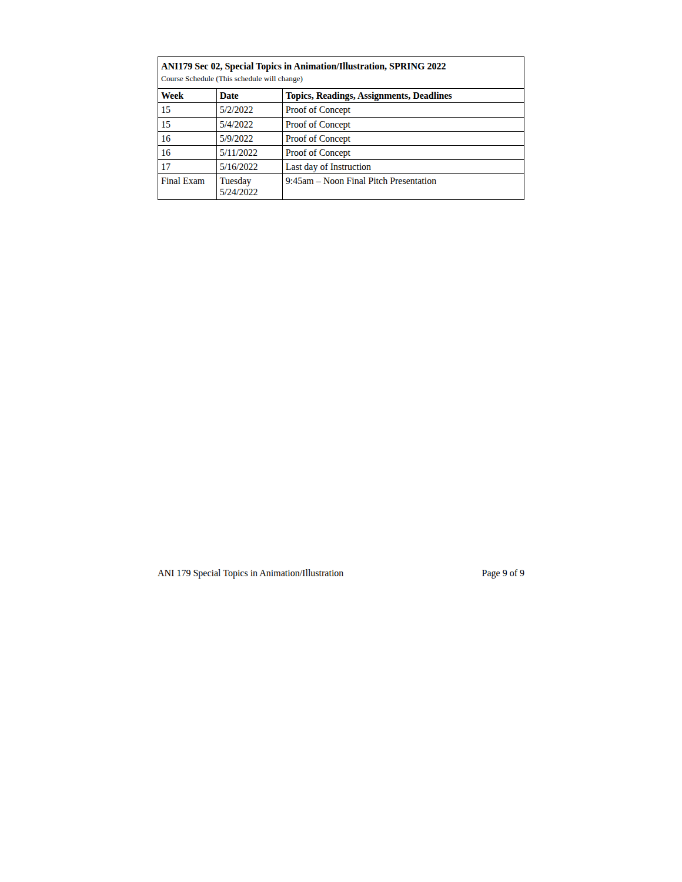| ANI179 Sec 02, Special Topics in Animation/Illustration, SPRING 2022 |
| Course Schedule (This schedule will change) |
| Week | Date | Topics, Readings, Assignments, Deadlines |
| 15 | 5/2/2022 | Proof of Concept |
| 15 | 5/4/2022 | Proof of Concept |
| 16 | 5/9/2022 | Proof of Concept |
| 16 | 5/11/2022 | Proof of Concept |
| 17 | 5/16/2022 | Last day of Instruction |
| Final Exam | Tuesday 5/24/2022 | 9:45am – Noon Final Pitch Presentation |
ANI 179 Special Topics in Animation/Illustration Page 9 of 9